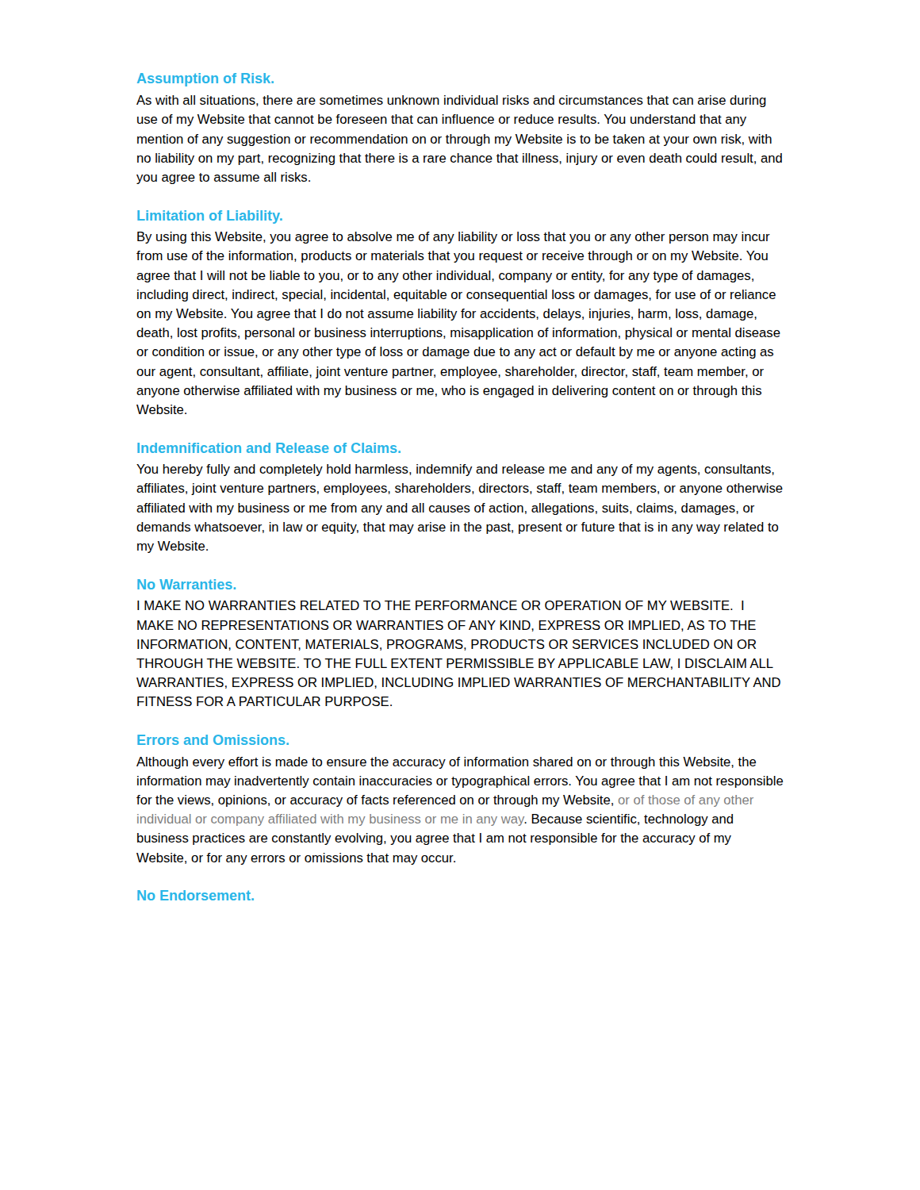Assumption of Risk.
As with all situations, there are sometimes unknown individual risks and circumstances that can arise during use of my Website that cannot be foreseen that can influence or reduce results. You understand that any mention of any suggestion or recommendation on or through my Website is to be taken at your own risk, with no liability on my part, recognizing that there is a rare chance that illness, injury or even death could result, and you agree to assume all risks.
Limitation of Liability.
By using this Website, you agree to absolve me of any liability or loss that you or any other person may incur from use of the information, products or materials that you request or receive through or on my Website. You agree that I will not be liable to you, or to any other individual, company or entity, for any type of damages, including direct, indirect, special, incidental, equitable or consequential loss or damages, for use of or reliance on my Website. You agree that I do not assume liability for accidents, delays, injuries, harm, loss, damage, death, lost profits, personal or business interruptions, misapplication of information, physical or mental disease or condition or issue, or any other type of loss or damage due to any act or default by me or anyone acting as our agent, consultant, affiliate, joint venture partner, employee, shareholder, director, staff, team member, or anyone otherwise affiliated with my business or me, who is engaged in delivering content on or through this Website.
Indemnification and Release of Claims.
You hereby fully and completely hold harmless, indemnify and release me and any of my agents, consultants, affiliates, joint venture partners, employees, shareholders, directors, staff, team members, or anyone otherwise affiliated with my business or me from any and all causes of action, allegations, suits, claims, damages, or demands whatsoever, in law or equity, that may arise in the past, present or future that is in any way related to my Website.
No Warranties.
I make no warranties related to the performance or operation of my Website. I make no representations or warranties of any kind, express or implied, as to the information, content, materials, programs, products or services included on or through the Website. To the full extent permissible by applicable law, I disclaim all warranties, express or implied, including implied warranties of merchantability and fitness for a particular purpose.
Errors and Omissions.
Although every effort is made to ensure the accuracy of information shared on or through this Website, the information may inadvertently contain inaccuracies or typographical errors. You agree that I am not responsible for the views, opinions, or accuracy of facts referenced on or through my Website, or of those of any other individual or company affiliated with my business or me in any way. Because scientific, technology and business practices are constantly evolving, you agree that I am not responsible for the accuracy of my Website, or for any errors or omissions that may occur.
No Endorsement.